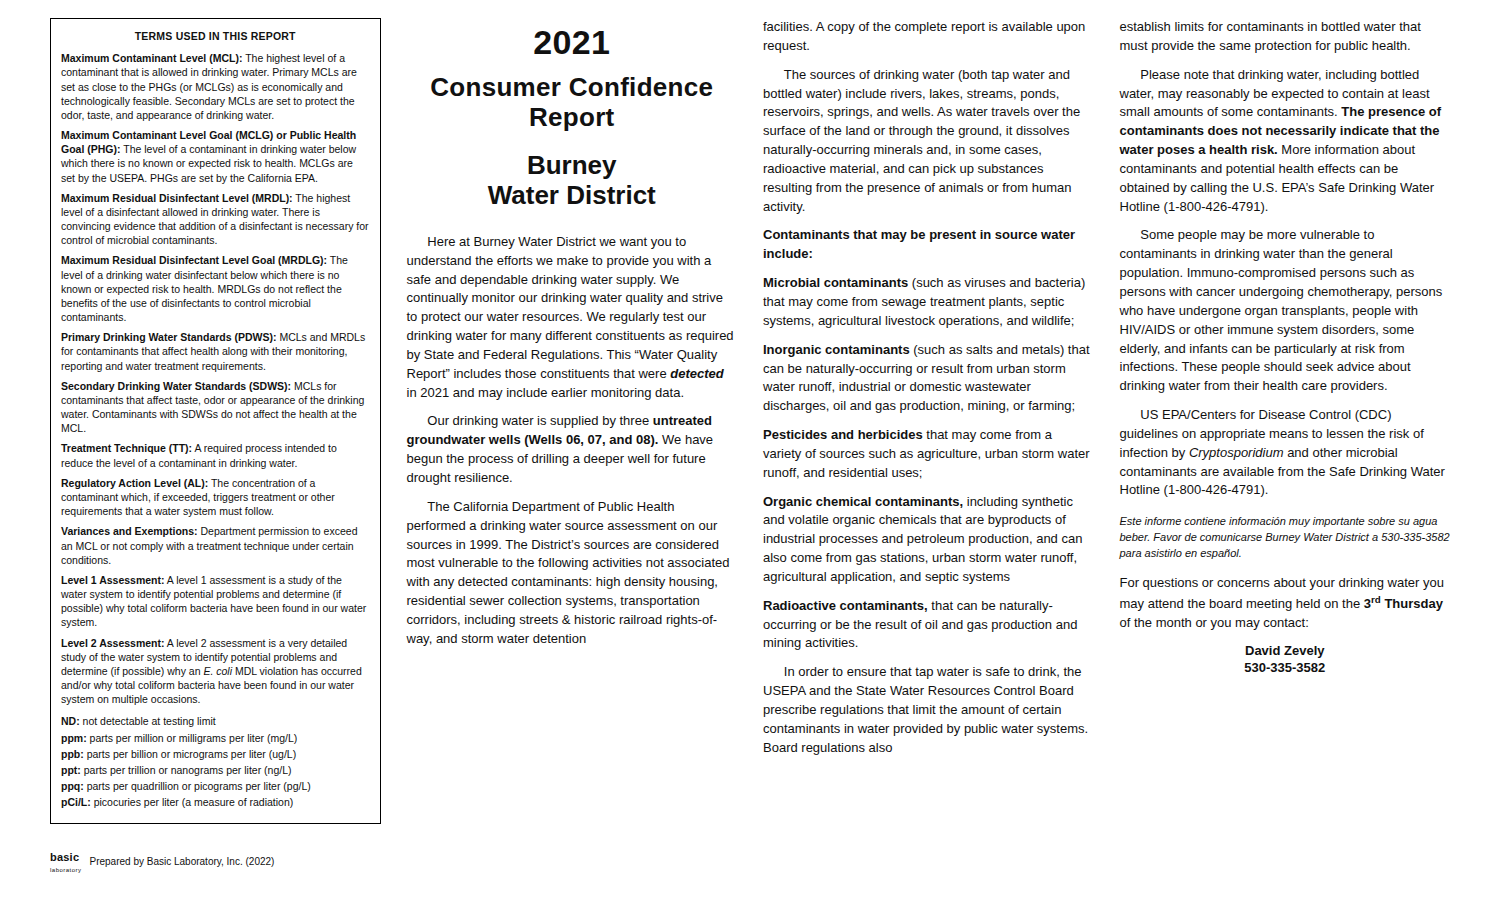Terms Used in This Report
Maximum Contaminant Level (MCL): The highest level of a contaminant that is allowed in drinking water. Primary MCLs are set as close to the PHGs (or MCLGs) as is economically and technologically feasible. Secondary MCLs are set to protect the odor, taste, and appearance of drinking water.
Maximum Contaminant Level Goal (MCLG) or Public Health Goal (PHG): The level of a contaminant in drinking water below which there is no known or expected risk to health. MCLGs are set by the USEPA. PHGs are set by the California EPA.
Maximum Residual Disinfectant Level (MRDL): The highest level of a disinfectant allowed in drinking water. There is convincing evidence that addition of a disinfectant is necessary for control of microbial contaminants.
Maximum Residual Disinfectant Level Goal (MRDLG): The level of a drinking water disinfectant below which there is no known or expected risk to health. MRDLGs do not reflect the benefits of the use of disinfectants to control microbial contaminants.
Primary Drinking Water Standards (PDWS): MCLs and MRDLs for contaminants that affect health along with their monitoring, reporting and water treatment requirements.
Secondary Drinking Water Standards (SDWS): MCLs for contaminants that affect taste, odor or appearance of the drinking water. Contaminants with SDWSs do not affect the health at the MCL.
Treatment Technique (TT): A required process intended to reduce the level of a contaminant in drinking water.
Regulatory Action Level (AL): The concentration of a contaminant which, if exceeded, triggers treatment or other requirements that a water system must follow.
Variances and Exemptions: Department permission to exceed an MCL or not comply with a treatment technique under certain conditions.
Level 1 Assessment: A level 1 assessment is a study of the water system to identify potential problems and determine (if possible) why total coliform bacteria have been found in our water system.
Level 2 Assessment: A level 2 assessment is a very detailed study of the water system to identify potential problems and determine (if possible) why an E. coli MDL violation has occurred and/or why total coliform bacteria have been found in our water system on multiple occasions.
ND: not detectable at testing limit
ppm: parts per million or milligrams per liter (mg/L)
ppb: parts per billion or micrograms per liter (ug/L)
ppt: parts per trillion or nanograms per liter (ng/L)
ppq: parts per quadrillion or picograms per liter (pg/L)
pCi/L: picocuries per liter (a measure of radiation)
basiclaboratory
Prepared by Basic Laboratory, Inc. (2022)
2021 Consumer Confidence
Report
Burney
Water District
Here at Burney Water District we want you to understand the efforts we make to provide you with a safe and dependable drinking water supply. We continually monitor our drinking water quality and strive to protect our water resources. We regularly test our drinking water for many different constituents as required by State and Federal Regulations. This “Water Quality Report” includes those constituents that were detected in 2021 and may include earlier monitoring data.
Our drinking water is supplied by three untreated groundwater wells (Wells 06, 07, and 08). We have begun the process of drilling a deeper well for future drought resilience.
The California Department of Public Health performed a drinking water source assessment on our sources in 1999. The District’s sources are considered most vulnerable to the following activities not associated with any detected contaminants: high density housing, residential sewer collection systems, transportation corridors, including streets & historic railroad rights-of-way, and storm water detention
facilities. A copy of the complete report is available upon request.
The sources of drinking water (both tap water and bottled water) include rivers, lakes, streams, ponds, reservoirs, springs, and wells. As water travels over the surface of the land or through the ground, it dissolves naturally-occurring minerals and, in some cases, radioactive material, and can pick up substances resulting from the presence of animals or from human activity.
Contaminants that may be present in source water include:
Microbial contaminants (such as viruses and bacteria) that may come from sewage treatment plants, septic systems, agricultural livestock operations, and wildlife;
Inorganic contaminants (such as salts and metals) that can be naturally-occurring or result from urban storm water runoff, industrial or domestic wastewater discharges, oil and gas production, mining, or farming;
Pesticides and herbicides that may come from a variety of sources such as agriculture, urban storm water runoff, and residential uses;
Organic chemical contaminants, including synthetic and volatile organic chemicals that are byproducts of industrial processes and petroleum production, and can also come from gas stations, urban storm water runoff, agricultural application, and septic systems
Radioactive contaminants, that can be naturally-occurring or be the result of oil and gas production and mining activities.
In order to ensure that tap water is safe to drink, the USEPA and the State Water Resources Control Board prescribe regulations that limit the amount of certain contaminants in water provided by public water systems. Board regulations also
establish limits for contaminants in bottled water that must provide the same protection for public health.
Please note that drinking water, including bottled water, may reasonably be expected to contain at least small amounts of some contaminants. The presence of contaminants does not necessarily indicate that the water poses a health risk. More information about contaminants and potential health effects can be obtained by calling the U.S. EPA’s Safe Drinking Water Hotline (1-800-426-4791).
Some people may be more vulnerable to contaminants in drinking water than the general population. Immuno-compromised persons such as persons with cancer undergoing chemotherapy, persons who have undergone organ transplants, people with HIV/AIDS or other immune system disorders, some elderly, and infants can be particularly at risk from infections. These people should seek advice about drinking water from their health care providers.
US EPA/Centers for Disease Control (CDC) guidelines on appropriate means to lessen the risk of infection by Cryptosporidium and other microbial contaminants are available from the Safe Drinking Water Hotline (1-800-426-4791).
Este informe contiene información muy importante sobre su agua beber. Favor de comunicarse Burney Water District a 530-335-3582 para asistirlo en español.
For questions or concerns about your drinking water you may attend the board meeting held on the 3rd Thursday of the month or you may contact:
David Zevely
530-335-3582